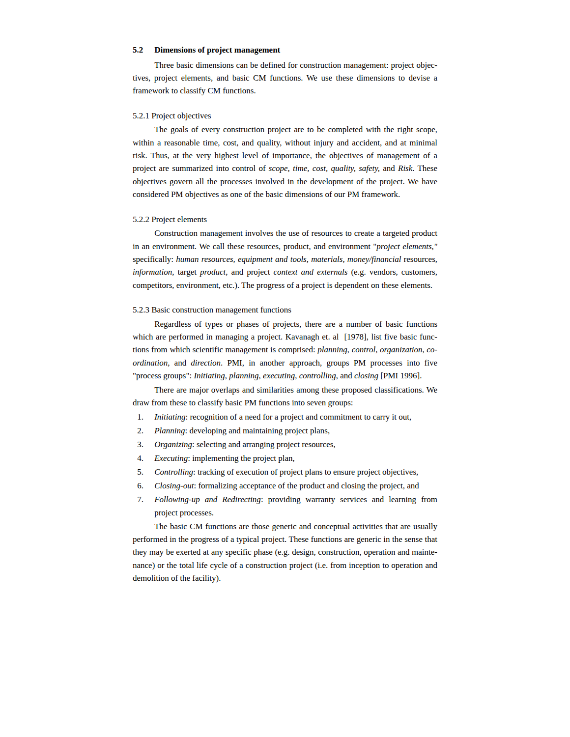5.2 Dimensions of project management
Three basic dimensions can be defined for construction management: project objectives, project elements, and basic CM functions. We use these dimensions to devise a framework to classify CM functions.
5.2.1 Project objectives
The goals of every construction project are to be completed with the right scope, within a reasonable time, cost, and quality, without injury and accident, and at minimal risk. Thus, at the very highest level of importance, the objectives of management of a project are summarized into control of scope, time, cost, quality, safety, and Risk. These objectives govern all the processes involved in the development of the project. We have considered PM objectives as one of the basic dimensions of our PM framework.
5.2.2 Project elements
Construction management involves the use of resources to create a targeted product in an environment. We call these resources, product, and environment "project elements," specifically: human resources, equipment and tools, materials, money/financial resources, information, target product, and project context and externals (e.g. vendors, customers, competitors, environment, etc.). The progress of a project is dependent on these elements.
5.2.3 Basic construction management functions
Regardless of types or phases of projects, there are a number of basic functions which are performed in managing a project. Kavanagh et. al [1978], list five basic functions from which scientific management is comprised: planning, control, organization, coordination, and direction. PMI, in another approach, groups PM processes into five "process groups": Initiating, planning, executing, controlling, and closing [PMI 1996].
There are major overlaps and similarities among these proposed classifications. We draw from these to classify basic PM functions into seven groups:
Initiating: recognition of a need for a project and commitment to carry it out,
Planning: developing and maintaining project plans,
Organizing: selecting and arranging project resources,
Executing: implementing the project plan,
Controlling: tracking of execution of project plans to ensure project objectives,
Closing-out: formalizing acceptance of the product and closing the project, and
Following-up and Redirecting: providing warranty services and learning from project processes.
The basic CM functions are those generic and conceptual activities that are usually performed in the progress of a typical project. These functions are generic in the sense that they may be exerted at any specific phase (e.g. design, construction, operation and maintenance) or the total life cycle of a construction project (i.e. from inception to operation and demolition of the facility).